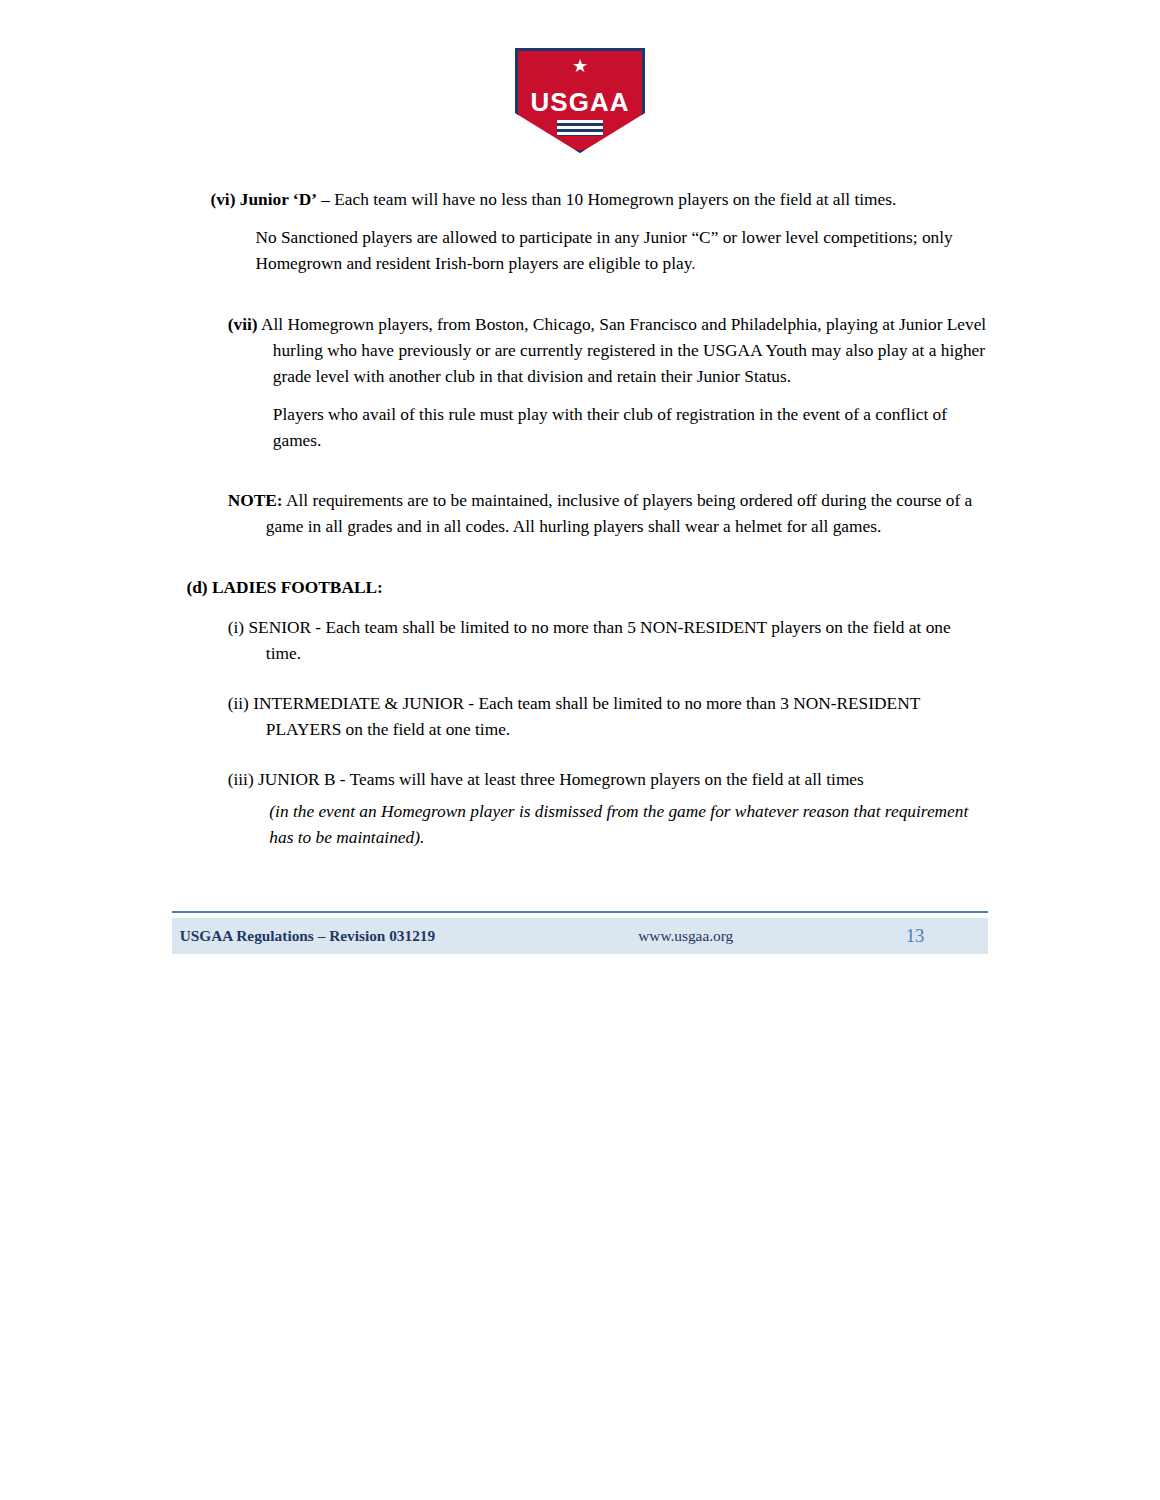★
USGAA
(vi) Junior ‘D’ – Each team will have no less than 10 Homegrown players on the field at all times.
No Sanctioned players are allowed to participate in any Junior “C” or lower level competitions; only Homegrown and resident Irish-born players are eligible to play.
(vii) All Homegrown players, from Boston, Chicago, San Francisco and Philadelphia, playing at Junior Level hurling who have previously or are currently registered in the USGAA Youth may also play at a higher grade level with another club in that division and retain their Junior Status.
Players who avail of this rule must play with their club of registration in the event of a conflict of games.
NOTE: All requirements are to be maintained, inclusive of players being ordered off during the course of a game in all grades and in all codes. All hurling players shall wear a helmet for all games.
(d) LADIES FOOTBALL:
(i) SENIOR - Each team shall be limited to no more than 5 NON-RESIDENT players on the field at one time.
(ii) INTERMEDIATE & JUNIOR - Each team shall be limited to no more than 3 NON-RESIDENT PLAYERS on the field at one time.
(iii) JUNIOR B - Teams will have at least three Homegrown players on the field at all times
(in the event an Homegrown player is dismissed from the game for whatever reason that requirement has to be maintained).
USGAA Regulations – Revision 031219 www.usgaa.org 13